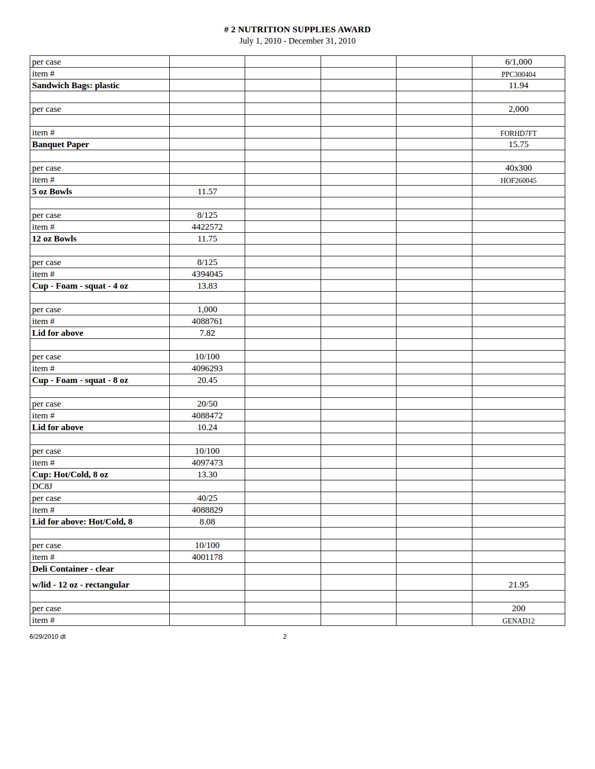# 2 NUTRITION SUPPLIES AWARD
July 1, 2010 - December 31, 2010
| per case | | | | | 6/1,000 |
| item # | | | | | PPC300404 |
| Sandwich Bags: plastic | | | | | 11.94 |
| per case | | | | | 2,000 |
| item # | | | | | FORHD7FT |
| Banquet Paper | | | | | 15.75 |
| per case | | | | | 40x300 |
| item # | | | | | HOF260045 |
| 5 oz Bowls | 11.57 | | | | |
| per case | 8/125 | | | | |
| item # | 4422572 | | | | |
| 12 oz Bowls | 11.75 | | | | |
| per case | 8/125 | | | | |
| item # | 4394045 | | | | |
| Cup - Foam - squat - 4 oz | 13.83 | | | | |
| per case | 1,000 | | | | |
| item # | 4088761 | | | | |
| Lid for above | 7.82 | | | | |
| per case | 10/100 | | | | |
| item # | 4096293 | | | | |
| Cup - Foam - squat - 8 oz | 20.45 | | | | |
| per case | 20/50 | | | | |
| item # | 4088472 | | | | |
| Lid for above | 10.24 | | | | |
| per case | 10/100 | | | | |
| item # | 4097473 | | | | |
| Cup: Hot/Cold, 8 oz | 13.30 | | | | |
| DC8J | | | | | |
| per case | 40/25 | | | | |
| item # | 4088829 | | | | |
| Lid for above: Hot/Cold, 8 | 8.08 | | | | |
| per case | 10/100 | | | | |
| item # | 4001178 | | | | |
| Deli Container - clear | | | | | |
| w/lid - 12 oz - rectangular | | | | | 21.95 |
| per case | | | | | 200 |
| item # | | | | | GENAD12 |
6/29/2010 dt
2